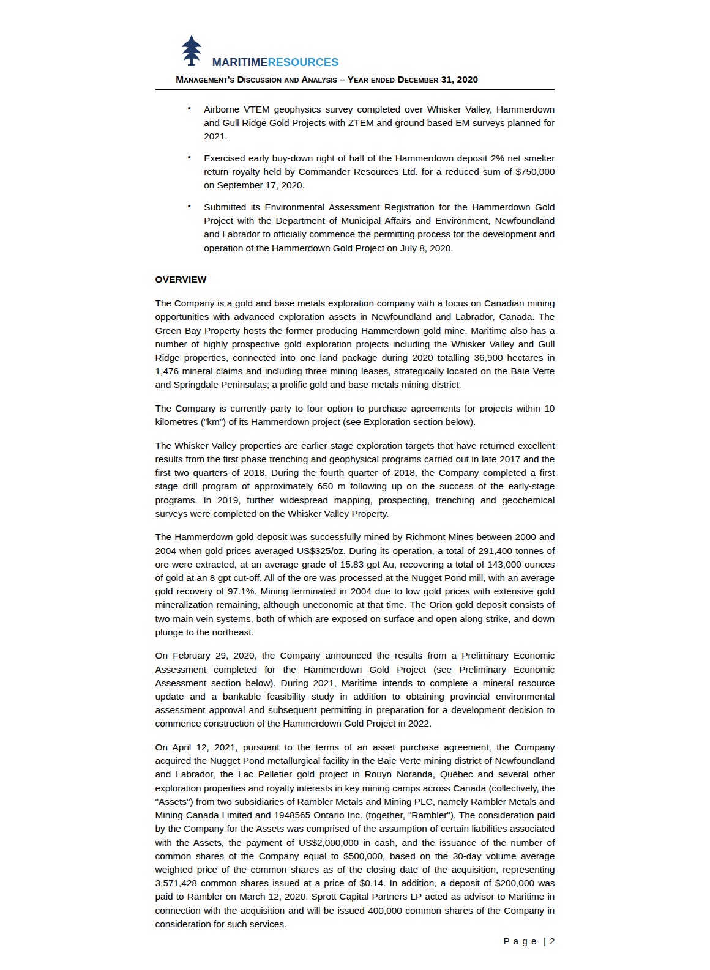MARITIME RESOURCES
Management's Discussion and Analysis – Year ended December 31, 2020
Airborne VTEM geophysics survey completed over Whisker Valley, Hammerdown and Gull Ridge Gold Projects with ZTEM and ground based EM surveys planned for 2021.
Exercised early buy-down right of half of the Hammerdown deposit 2% net smelter return royalty held by Commander Resources Ltd. for a reduced sum of $750,000 on September 17, 2020.
Submitted its Environmental Assessment Registration for the Hammerdown Gold Project with the Department of Municipal Affairs and Environment, Newfoundland and Labrador to officially commence the permitting process for the development and operation of the Hammerdown Gold Project on July 8, 2020.
OVERVIEW
The Company is a gold and base metals exploration company with a focus on Canadian mining opportunities with advanced exploration assets in Newfoundland and Labrador, Canada. The Green Bay Property hosts the former producing Hammerdown gold mine. Maritime also has a number of highly prospective gold exploration projects including the Whisker Valley and Gull Ridge properties, connected into one land package during 2020 totalling 36,900 hectares in 1,476 mineral claims and including three mining leases, strategically located on the Baie Verte and Springdale Peninsulas; a prolific gold and base metals mining district.
The Company is currently party to four option to purchase agreements for projects within 10 kilometres ("km") of its Hammerdown project (see Exploration section below).
The Whisker Valley properties are earlier stage exploration targets that have returned excellent results from the first phase trenching and geophysical programs carried out in late 2017 and the first two quarters of 2018. During the fourth quarter of 2018, the Company completed a first stage drill program of approximately 650 m following up on the success of the early-stage programs. In 2019, further widespread mapping, prospecting, trenching and geochemical surveys were completed on the Whisker Valley Property.
The Hammerdown gold deposit was successfully mined by Richmont Mines between 2000 and 2004 when gold prices averaged US$325/oz. During its operation, a total of 291,400 tonnes of ore were extracted, at an average grade of 15.83 gpt Au, recovering a total of 143,000 ounces of gold at an 8 gpt cut-off. All of the ore was processed at the Nugget Pond mill, with an average gold recovery of 97.1%. Mining terminated in 2004 due to low gold prices with extensive gold mineralization remaining, although uneconomic at that time. The Orion gold deposit consists of two main vein systems, both of which are exposed on surface and open along strike, and down plunge to the northeast.
On February 29, 2020, the Company announced the results from a Preliminary Economic Assessment completed for the Hammerdown Gold Project (see Preliminary Economic Assessment section below). During 2021, Maritime intends to complete a mineral resource update and a bankable feasibility study in addition to obtaining provincial environmental assessment approval and subsequent permitting in preparation for a development decision to commence construction of the Hammerdown Gold Project in 2022.
On April 12, 2021, pursuant to the terms of an asset purchase agreement, the Company acquired the Nugget Pond metallurgical facility in the Baie Verte mining district of Newfoundland and Labrador, the Lac Pelletier gold project in Rouyn Noranda, Québec and several other exploration properties and royalty interests in key mining camps across Canada (collectively, the "Assets") from two subsidiaries of Rambler Metals and Mining PLC, namely Rambler Metals and Mining Canada Limited and 1948565 Ontario Inc. (together, "Rambler"). The consideration paid by the Company for the Assets was comprised of the assumption of certain liabilities associated with the Assets, the payment of US$2,000,000 in cash, and the issuance of the number of common shares of the Company equal to $500,000, based on the 30-day volume average weighted price of the common shares as of the closing date of the acquisition, representing 3,571,428 common shares issued at a price of $0.14. In addition, a deposit of $200,000 was paid to Rambler on March 12, 2020. Sprott Capital Partners LP acted as advisor to Maritime in connection with the acquisition and will be issued 400,000 common shares of the Company in consideration for such services.
P a g e | 2